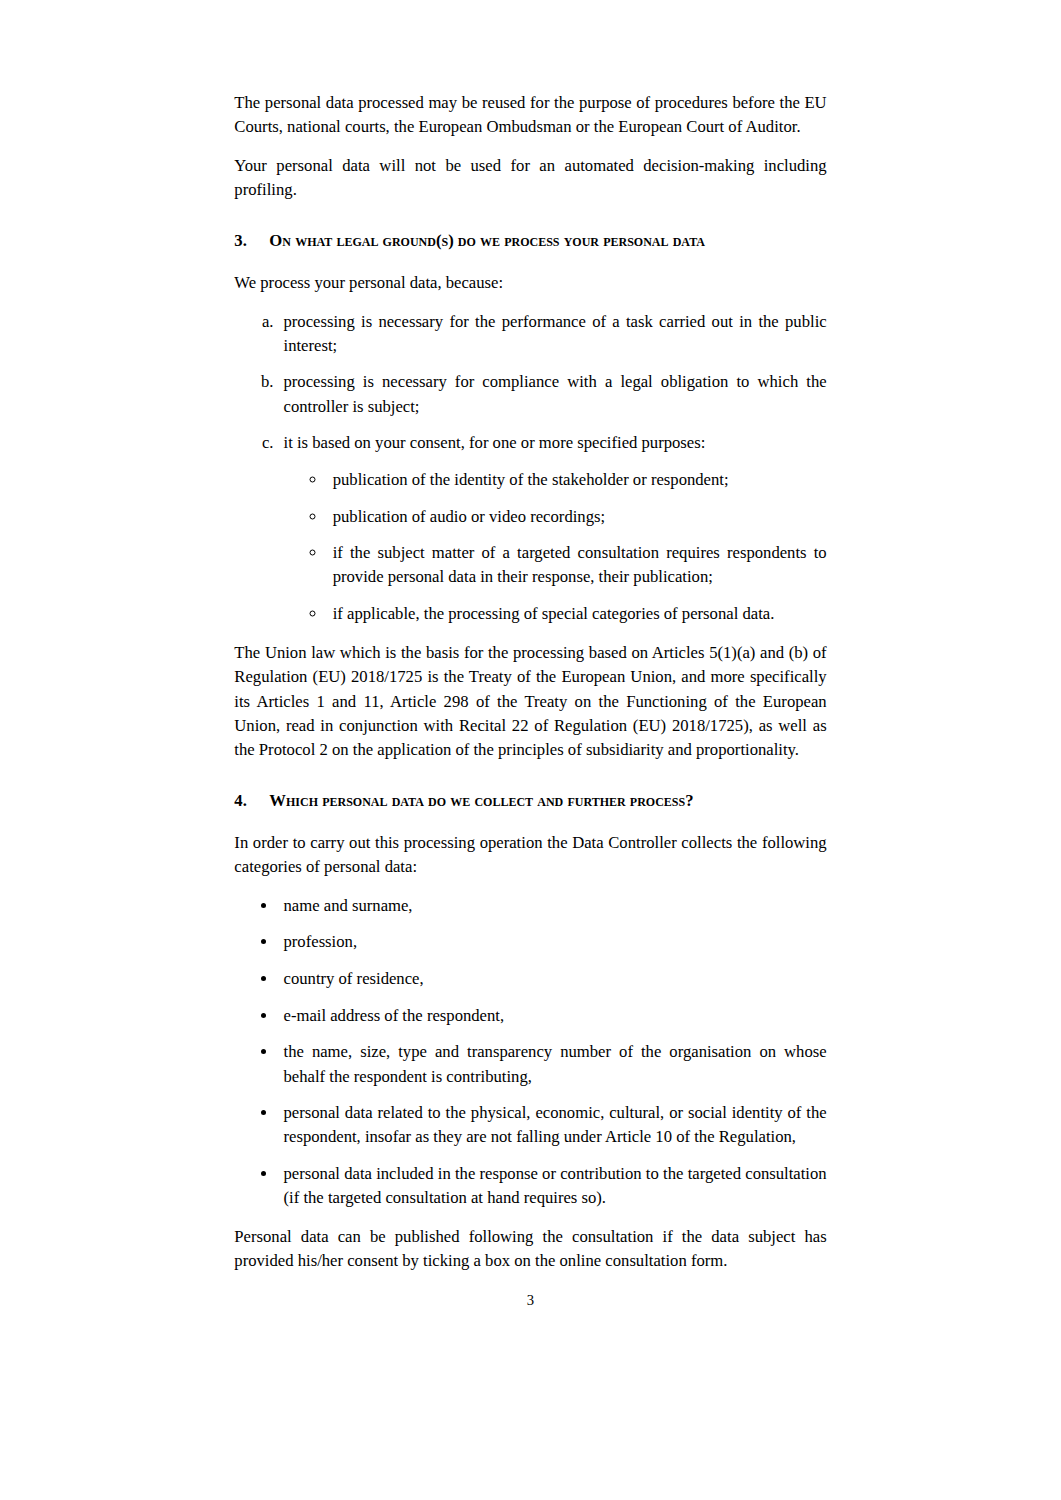The personal data processed may be reused for the purpose of procedures before the EU Courts, national courts, the European Ombudsman or the European Court of Auditor.
Your personal data will not be used for an automated decision-making including profiling.
3. On what legal ground(s) do we process your personal data
We process your personal data, because:
processing is necessary for the performance of a task carried out in the public interest;
processing is necessary for compliance with a legal obligation to which the controller is subject;
it is based on your consent, for one or more specified purposes:
publication of the identity of the stakeholder or respondent;
publication of audio or video recordings;
if the subject matter of a targeted consultation requires respondents to provide personal data in their response, their publication;
if applicable, the processing of special categories of personal data.
The Union law which is the basis for the processing based on Articles 5(1)(a) and (b) of Regulation (EU) 2018/1725 is the Treaty of the European Union, and more specifically its Articles 1 and 11, Article 298 of the Treaty on the Functioning of the European Union, read in conjunction with Recital 22 of Regulation (EU) 2018/1725), as well as the Protocol 2 on the application of the principles of subsidiarity and proportionality.
4. Which personal data do we collect and further process?
In order to carry out this processing operation the Data Controller collects the following categories of personal data:
name and surname,
profession,
country of residence,
e-mail address of the respondent,
the name, size, type and transparency number of the organisation on whose behalf the respondent is contributing,
personal data related to the physical, economic, cultural, or social identity of the respondent, insofar as they are not falling under Article 10 of the Regulation,
personal data included in the response or contribution to the targeted consultation (if the targeted consultation at hand requires so).
Personal data can be published following the consultation if the data subject has provided his/her consent by ticking a box on the online consultation form.
3